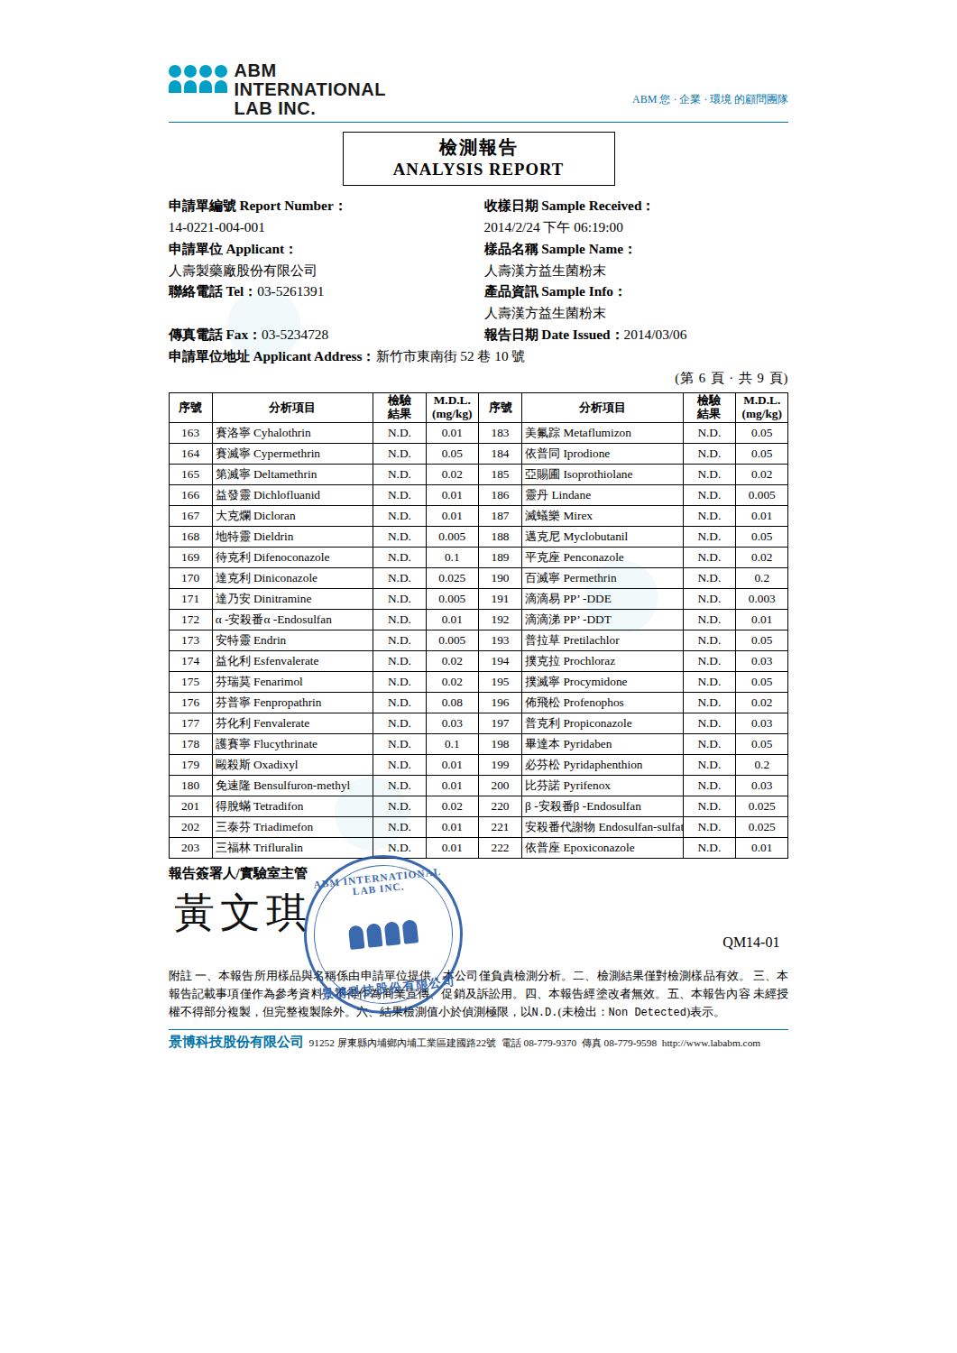ABM
INTERNATIONAL
LAB INC.
ABM 您 · 企業 · 環境 的顧問團隊
檢測報告
ANALYSIS REPORT
申請單編號 Report Number：
14-0221-004-001
收樣日期 Sample Received：
2014/2/24 下午 06:19:00
申請單位 Applicant：
人壽製藥廠股份有限公司
樣品名稱 Sample Name：
人壽漢方益生菌粉末
聯絡電話 Tel：03-5261391
產品資訊 Sample Info：
人壽漢方益生菌粉末
傳真電話 Fax：03-5234728
報告日期 Date Issued：2014/03/06
申請單位地址 Applicant Address：新竹市東南街 52 巷 10 號
(第 6 頁 · 共 9 頁)
| 序號 | 分析項目 | 檢驗 結果 | M.D.L. (mg/kg) | 序號 | 分析項目 | 檢驗 結果 | M.D.L. (mg/kg) |
| --- | --- | --- | --- | --- | --- | --- | --- |
| 163 | 賽洛寧 Cyhalothrin | N.D. | 0.01 | 183 | 美氟踪 Metaflumizon | N.D. | 0.05 |
| 164 | 賽滅寧 Cypermethrin | N.D. | 0.05 | 184 | 依普同 Iprodione | N.D. | 0.05 |
| 165 | 第滅寧 Deltamethrin | N.D. | 0.02 | 185 | 亞賜圃 Isoprothiolane | N.D. | 0.02 |
| 166 | 益發靈 Dichlofluanid | N.D. | 0.01 | 186 | 靈丹 Lindane | N.D. | 0.005 |
| 167 | 大克爛 Dicloran | N.D. | 0.01 | 187 | 滅蟻樂 Mirex | N.D. | 0.01 |
| 168 | 地特靈 Dieldrin | N.D. | 0.005 | 188 | 邁克尼 Myclobutanil | N.D. | 0.05 |
| 169 | 待克利 Difenoconazole | N.D. | 0.1 | 189 | 平克座 Penconazole | N.D. | 0.02 |
| 170 | 達克利 Diniconazole | N.D. | 0.025 | 190 | 百滅寧 Permethrin | N.D. | 0.2 |
| 171 | 達乃安 Dinitramine | N.D. | 0.005 | 191 | 滴滴易 PP’ -DDE | N.D. | 0.003 |
| 172 | α -安殺番α -Endosulfan | N.D. | 0.01 | 192 | 滴滴涕 PP’ -DDT | N.D. | 0.01 |
| 173 | 安特靈 Endrin | N.D. | 0.005 | 193 | 普拉草 Pretilachlor | N.D. | 0.05 |
| 174 | 益化利 Esfenvalerate | N.D. | 0.02 | 194 | 撲克拉 Prochloraz | N.D. | 0.03 |
| 175 | 芬瑞莫 Fenarimol | N.D. | 0.02 | 195 | 撲滅寧 Procymidone | N.D. | 0.05 |
| 176 | 芬普寧 Fenpropathrin | N.D. | 0.08 | 196 | 佈飛松 Profenophos | N.D. | 0.02 |
| 177 | 芬化利 Fenvalerate | N.D. | 0.03 | 197 | 普克利 Propiconazole | N.D. | 0.03 |
| 178 | 護賽寧 Flucythrinate | N.D. | 0.1 | 198 | 畢達本 Pyridaben | N.D. | 0.05 |
| 179 | 毆殺斯 Oxadixyl | N.D. | 0.01 | 199 | 必芬松 Pyridaphenthion | N.D. | 0.2 |
| 180 | 免速隆 Bensulfuron-methyl | N.D. | 0.01 | 200 | 比芬諾 Pyrifenox | N.D. | 0.03 |
| 201 | 得脫蟎 Tetradifon | N.D. | 0.02 | 220 | β -安殺番β -Endosulfan | N.D. | 0.025 |
| 202 | 三泰芬 Triadimefon | N.D. | 0.01 | 221 | 安殺番代謝物 Endosulfan-sulfate | N.D. | 0.025 |
| 203 | 三福林 Trifluralin | N.D. | 0.01 | 222 | 依普座 Epoxiconazole | N.D. | 0.01 |
報告簽署人/實驗室主管
黃文琪
ABM INTERNATIONAL LAB INC.
景博科技股份有限公司
QM14-01
附註 一、本報告所用樣品與名稱係由申請單位提供，本公司僅負責檢測分析。二、檢測結果僅對檢測樣品有效。 三、本報告記載事項僅作為參考資料，不得作為商業宣傳、促銷及訴訟用。四、本報告經塗改者無效。五、本報告內容 未經授權不得部分複製，但完整複製除外。六、結果檢測值小於偵測極限，以N.D.(未檢出：Non Detected)表示。
景博科技股份有限公司 91252 屏東縣內埔鄉內埔工業區建國路22號 電話 08-779-9370 傳真 08-779-9598 http://www.lababm.com